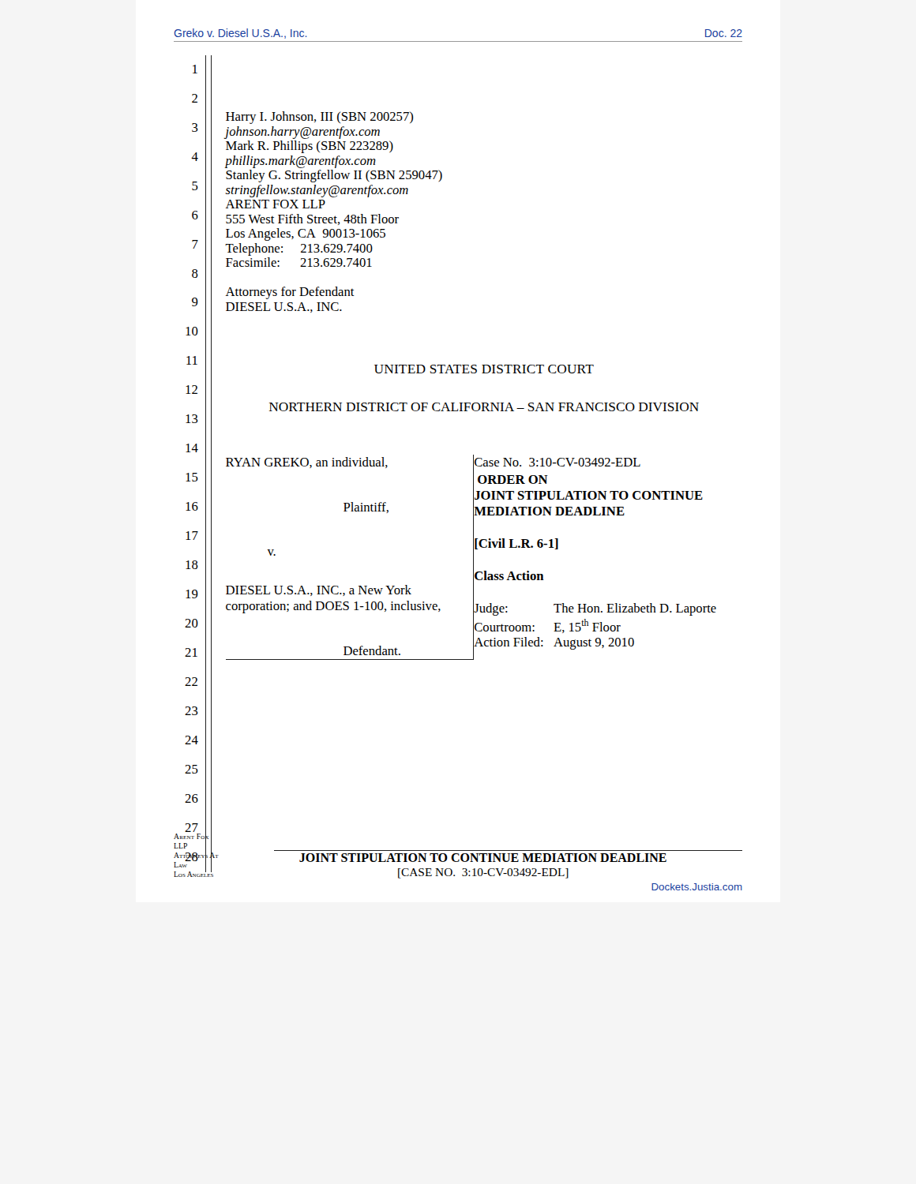Greko v. Diesel U.S.A., Inc. Doc. 22
1
2
3
4
5
6
7
8
9
10
11
12
13
14
15
16
17
18
19
20
21
22
23
24
25
26
27
28
Harry I. Johnson, III (SBN 200257)
johnson.harry@arentfox.com
Mark R. Phillips (SBN 223289)
phillips.mark@arentfox.com
Stanley G. Stringfellow II (SBN 259047)
stringfellow.stanley@arentfox.com
ARENT FOX LLP
555 West Fifth Street, 48th Floor
Los Angeles, CA 90013-1065
Telephone: 213.629.7400
Facsimile: 213.629.7401
Attorneys for Defendant
DIESEL U.S.A., INC.
UNITED STATES DISTRICT COURT
NORTHERN DISTRICT OF CALIFORNIA – SAN FRANCISCO DIVISION
| RYAN GREKO, an individual, Plaintiff, v. DIESEL U.S.A., INC., a New York corporation; and DOES 1-100, inclusive, Defendant. | Case No. 3:10-CV-03492-EDL ORDER ON JOINT STIPULATION TO CONTINUE MEDIATION DEADLINE [Civil L.R. 6-1] Class Action Judge: The Hon. Elizabeth D. Laporte Courtroom: E, 15 th Floor Action Filed: August 9, 2010 |
Arent Fox LLP
Attorneys At Law
Los Angeles
JOINT STIPULATION TO CONTINUE MEDIATION DEADLINE
[CASE NO. 3:10-CV-03492-EDL]
Dockets.Justia.com